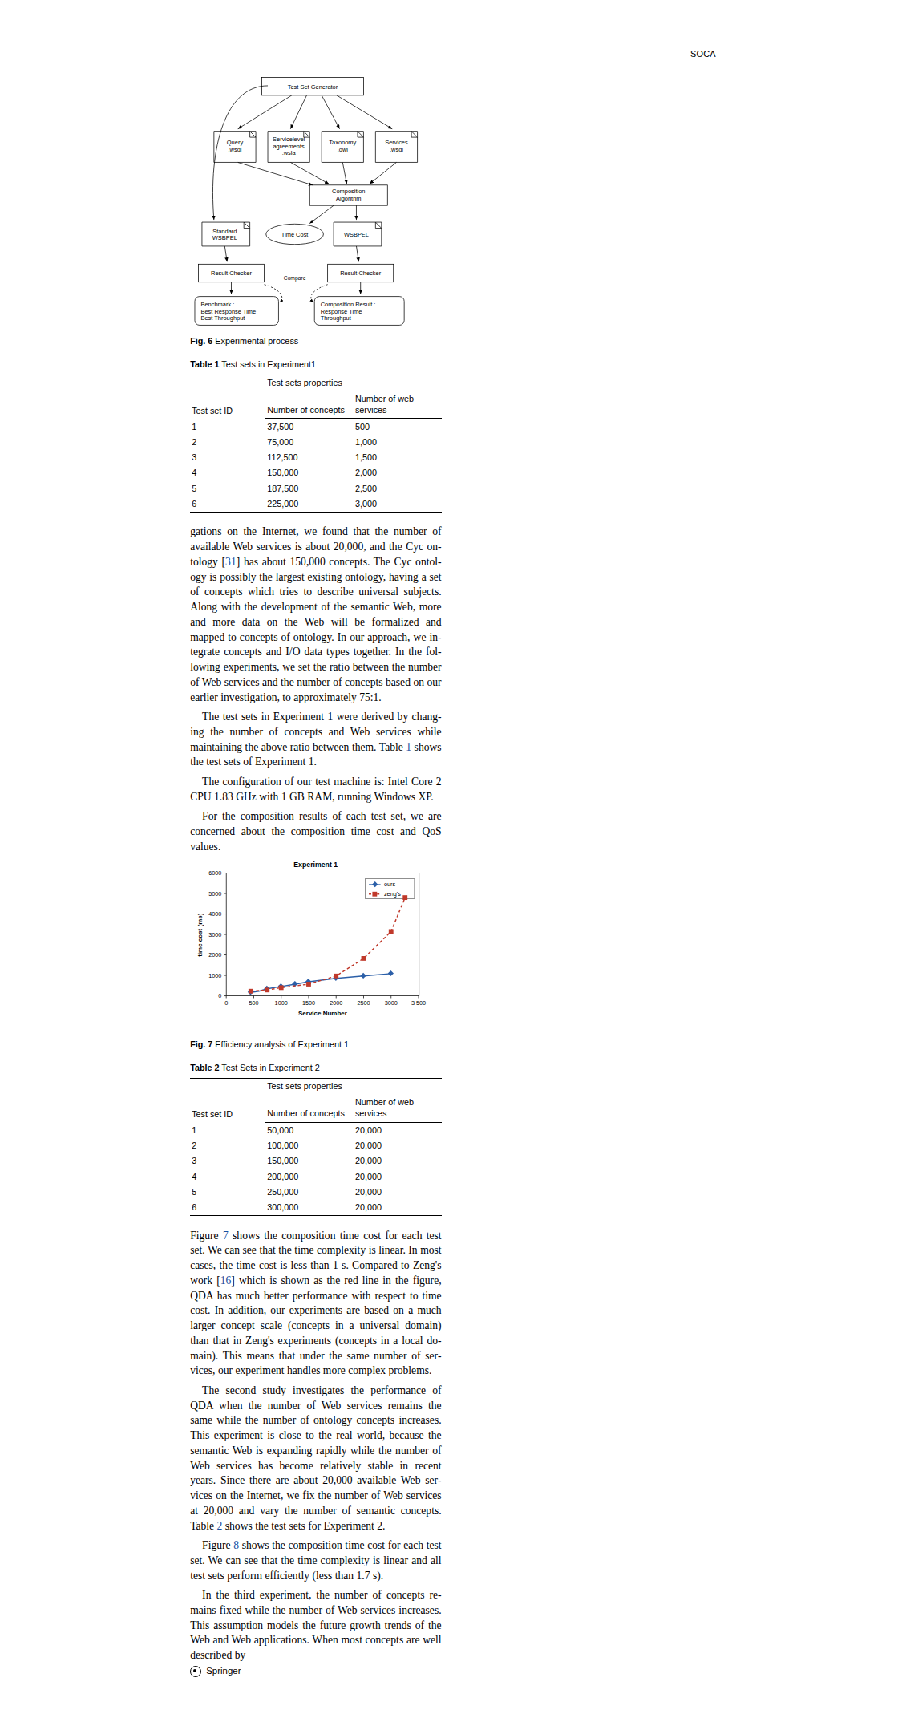SOCA
Test Set Generator Query .wsdl Servicelevel agreements .wsla Taxonomy .owl Services .wsdl Composition Algorithm Standard WSBPEL Time Cost WSBPEL Result Checker Result Checker Compare Benchmark : Best Response Time Best Throughput Composition Result : Response Time Throughput
Fig. 6 Experimental process
Table 1 Test sets in Experiment1
| Test set ID | Test sets properties |
| --- | --- |
| Number of concepts | Number of web services |
| 1 | 37,500 | 500 |
| 2 | 75,000 | 1,000 |
| 3 | 112,500 | 1,500 |
| 4 | 150,000 | 2,000 |
| 5 | 187,500 | 2,500 |
| 6 | 225,000 | 3,000 |
gations on the Internet, we found that the number of available Web services is about 20,000, and the Cyc ontology [31] has about 150,000 concepts. The Cyc ontology is possibly the largest existing ontology, having a set of concepts which tries to describe universal subjects. Along with the development of the semantic Web, more and more data on the Web will be formalized and mapped to concepts of ontology. In our approach, we integrate concepts and I/O data types together. In the following experiments, we set the ratio between the number of Web services and the number of concepts based on our earlier investigation, to approximately 75:1.
The test sets in Experiment 1 were derived by changing the number of concepts and Web services while maintaining the above ratio between them. Table 1 shows the test sets of Experiment 1.
The configuration of our test machine is: Intel Core 2 CPU 1.83 GHz with 1 GB RAM, running Windows XP.
For the composition results of each test set, we are concerned about the composition time cost and QoS values.
Experiment 1 0 1000 2000 3000 4000 5000 6000 0 500 1000 1500 2000 2500 3000 3 500 Service Number time cost (ms) ours zeng's
Fig. 7 Efficiency analysis of Experiment 1
Table 2 Test Sets in Experiment 2
| Test set ID | Test sets properties |
| --- | --- |
| Number of concepts | Number of web services |
| 1 | 50,000 | 20,000 |
| 2 | 100,000 | 20,000 |
| 3 | 150,000 | 20,000 |
| 4 | 200,000 | 20,000 |
| 5 | 250,000 | 20,000 |
| 6 | 300,000 | 20,000 |
Figure 7 shows the composition time cost for each test set. We can see that the time complexity is linear. In most cases, the time cost is less than 1 s. Compared to Zeng's work [16] which is shown as the red line in the figure, QDA has much better performance with respect to time cost. In addition, our experiments are based on a much larger concept scale (concepts in a universal domain) than that in Zeng's experiments (concepts in a local domain). This means that under the same number of services, our experiment handles more complex problems.
The second study investigates the performance of QDA when the number of Web services remains the same while the number of ontology concepts increases. This experiment is close to the real world, because the semantic Web is expanding rapidly while the number of Web services has become relatively stable in recent years. Since there are about 20,000 available Web services on the Internet, we fix the number of Web services at 20,000 and vary the number of semantic concepts. Table 2 shows the test sets for Experiment 2.
Figure 8 shows the composition time cost for each test set. We can see that the time complexity is linear and all test sets perform efficiently (less than 1.7 s).
In the third experiment, the number of concepts remains fixed while the number of Web services increases. This assumption models the future growth trends of the Web and Web applications. When most concepts are well described by
Springer